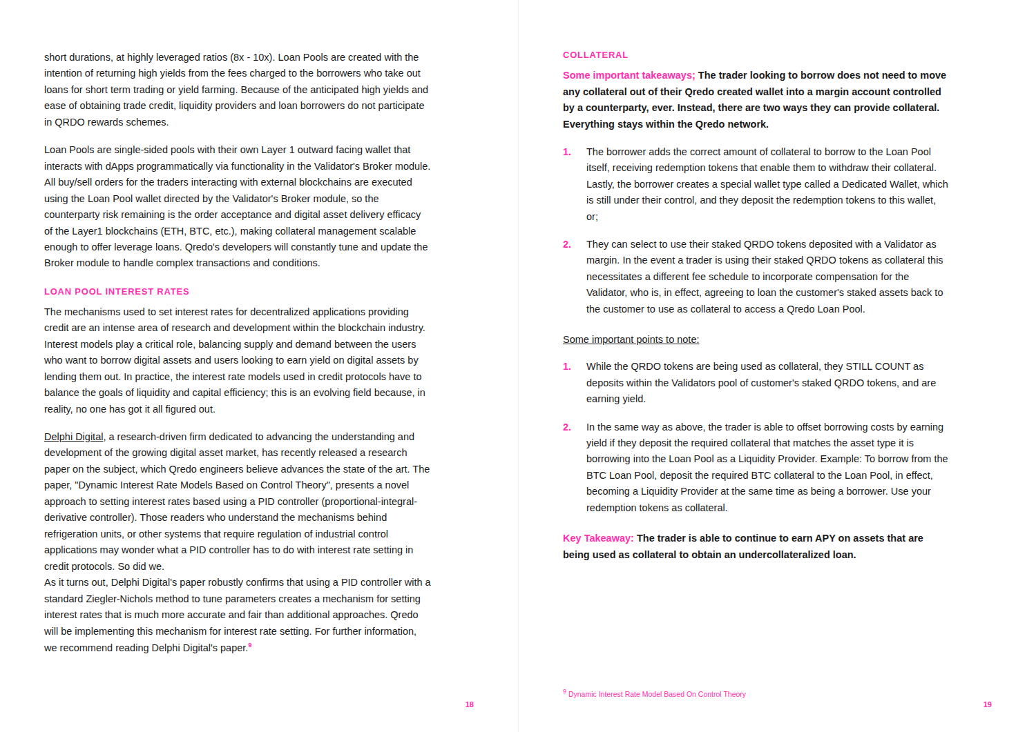short durations, at highly leveraged ratios (8x - 10x). Loan Pools are created with the intention of returning high yields from the fees charged to the borrowers who take out loans for short term trading or yield farming. Because of the anticipated high yields and ease of obtaining trade credit, liquidity providers and loan borrowers do not participate in QRDO rewards schemes.
Loan Pools are single-sided pools with their own Layer 1 outward facing wallet that interacts with dApps programmatically via functionality in the Validator's Broker module. All buy/sell orders for the traders interacting with external blockchains are executed using the Loan Pool wallet directed by the Validator's Broker module, so the counterparty risk remaining is the order acceptance and digital asset delivery efficacy of the Layer1 blockchains (ETH, BTC, etc.), making collateral management scalable enough to offer leverage loans. Qredo's developers will constantly tune and update the Broker module to handle complex transactions and conditions.
Loan Pool Interest Rates
The mechanisms used to set interest rates for decentralized applications providing credit are an intense area of research and development within the blockchain industry. Interest models play a critical role, balancing supply and demand between the users who want to borrow digital assets and users looking to earn yield on digital assets by lending them out. In practice, the interest rate models used in credit protocols have to balance the goals of liquidity and capital efficiency; this is an evolving field because, in reality, no one has got it all figured out.
Delphi Digital, a research-driven firm dedicated to advancing the understanding and development of the growing digital asset market, has recently released a research paper on the subject, which Qredo engineers believe advances the state of the art. The paper, "Dynamic Interest Rate Models Based on Control Theory", presents a novel approach to setting interest rates based using a PID controller (proportional-integral-derivative controller). Those readers who understand the mechanisms behind refrigeration units, or other systems that require regulation of industrial control applications may wonder what a PID controller has to do with interest rate setting in credit protocols. So did we.
As it turns out, Delphi Digital's paper robustly confirms that using a PID controller with a standard Ziegler-Nichols method to tune parameters creates a mechanism for setting interest rates that is much more accurate and fair than additional approaches. Qredo will be implementing this mechanism for interest rate setting. For further information, we recommend reading Delphi Digital's paper.9
18
Collateral
Some important takeaways; The trader looking to borrow does not need to move any collateral out of their Qredo created wallet into a margin account controlled by a counterparty, ever. Instead, there are two ways they can provide collateral. Everything stays within the Qredo network.
The borrower adds the correct amount of collateral to borrow to the Loan Pool itself, receiving redemption tokens that enable them to withdraw their collateral. Lastly, the borrower creates a special wallet type called a Dedicated Wallet, which is still under their control, and they deposit the redemption tokens to this wallet, or;
They can select to use their staked QRDO tokens deposited with a Validator as margin. In the event a trader is using their staked QRDO tokens as collateral this necessitates a different fee schedule to incorporate compensation for the Validator, who is, in effect, agreeing to loan the customer's staked assets back to the customer to use as collateral to access a Qredo Loan Pool.
Some important points to note:
While the QRDO tokens are being used as collateral, they STILL COUNT as deposits within the Validators pool of customer's staked QRDO tokens, and are earning yield.
In the same way as above, the trader is able to offset borrowing costs by earning yield if they deposit the required collateral that matches the asset type it is borrowing into the Loan Pool as a Liquidity Provider. Example: To borrow from the BTC Loan Pool, deposit the required BTC collateral to the Loan Pool, in effect, becoming a Liquidity Provider at the same time as being a borrower. Use your redemption tokens as collateral.
Key Takeaway: The trader is able to continue to earn APY on assets that are being used as collateral to obtain an undercollateralized loan.
9 Dynamic Interest Rate Model Based On Control Theory
19